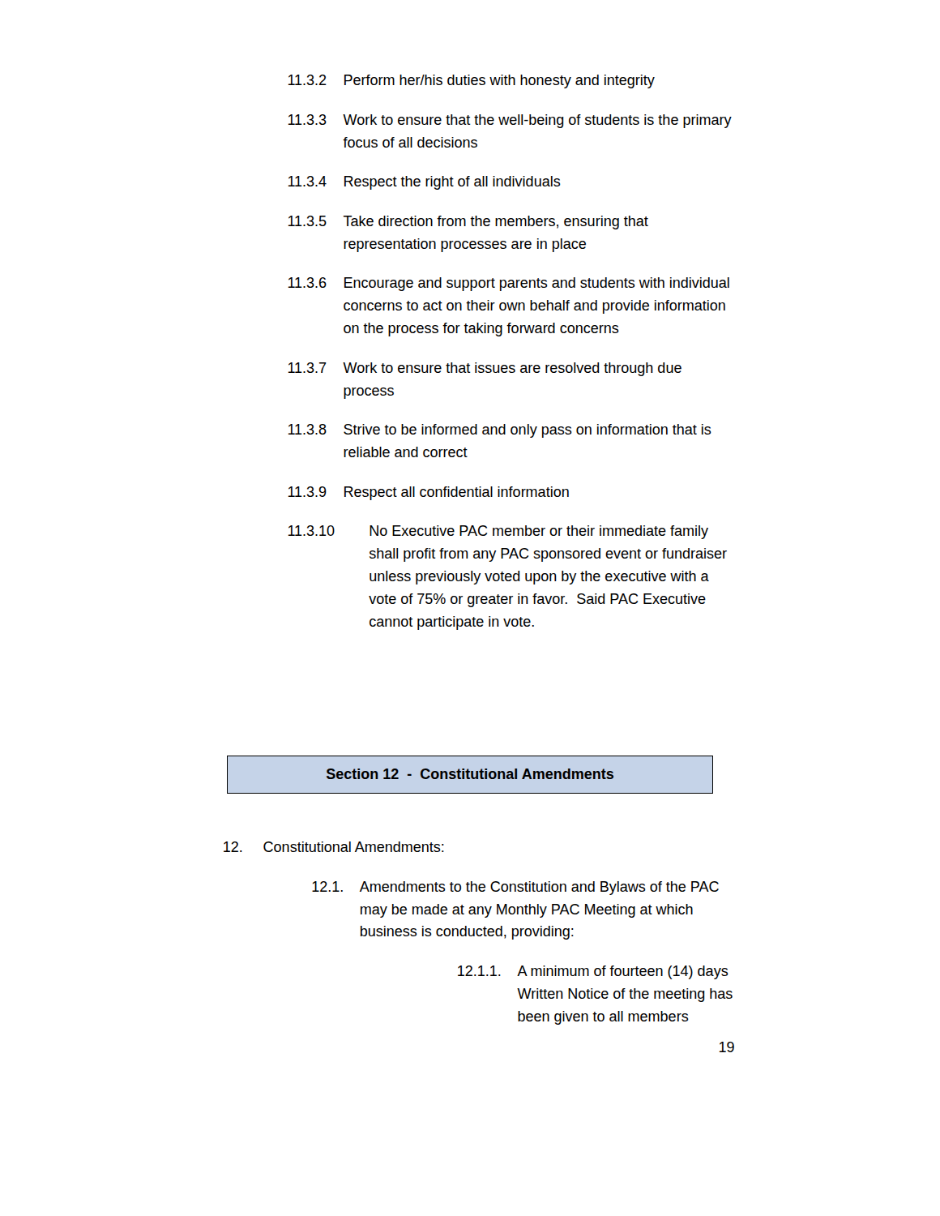11.3.2 Perform her/his duties with honesty and integrity
11.3.3 Work to ensure that the well-being of students is the primary focus of all decisions
11.3.4 Respect the right of all individuals
11.3.5 Take direction from the members, ensuring that representation processes are in place
11.3.6 Encourage and support parents and students with individual concerns to act on their own behalf and provide information on the process for taking forward concerns
11.3.7 Work to ensure that issues are resolved through due process
11.3.8 Strive to be informed and only pass on information that is reliable and correct
11.3.9 Respect all confidential information
11.3.10 No Executive PAC member or their immediate family shall profit from any PAC sponsored event or fundraiser unless previously voted upon by the executive with a vote of 75% or greater in favor. Said PAC Executive cannot participate in vote.
Section 12 - Constitutional Amendments
12. Constitutional Amendments:
12.1. Amendments to the Constitution and Bylaws of the PAC may be made at any Monthly PAC Meeting at which business is conducted, providing:
12.1.1. A minimum of fourteen (14) days Written Notice of the meeting has been given to all members
19